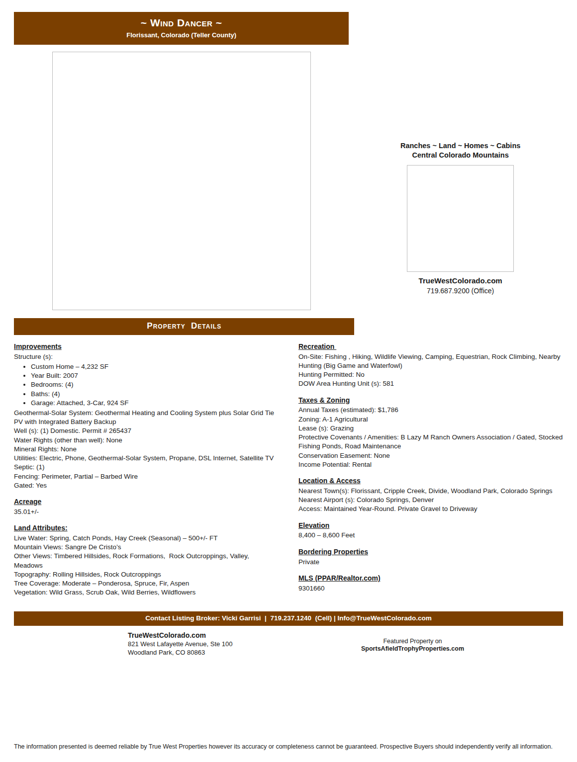~ Wind Dancer ~
Florissant, Colorado (Teller County)
Ranches ~ Land ~ Homes ~ Cabins
Central Colorado Mountains
TrueWestColorado.com
719.687.9200 (Office)
Property Details
Improvements
Structure (s):
Custom Home – 4,232 SF
Year Built: 2007
Bedrooms: (4)
Baths: (4)
Garage: Attached, 3-Car, 924 SF
Geothermal-Solar System: Geothermal Heating and Cooling System plus Solar Grid Tie PV with Integrated Battery Backup
Well (s): (1) Domestic. Permit # 265437
Water Rights (other than well): None
Mineral Rights: None
Utilities: Electric, Phone, Geothermal-Solar System, Propane, DSL Internet, Satellite TV
Septic: (1)
Fencing: Perimeter, Partial – Barbed Wire
Gated: Yes
Acreage
35.01+/-
Land Attributes:
Live Water: Spring, Catch Ponds, Hay Creek (Seasonal) – 500+/- FT
Mountain Views: Sangre De Cristo’s
Other Views: Timbered Hillsides, Rock Formations, Rock Outcroppings, Valley, Meadows
Topography: Rolling Hillsides, Rock Outcroppings
Tree Coverage: Moderate – Ponderosa, Spruce, Fir, Aspen
Vegetation: Wild Grass, Scrub Oak, Wild Berries, Wildflowers
Recreation
On-Site: Fishing , Hiking, Wildlife Viewing, Camping, Equestrian, Rock Climbing, Nearby Hunting (Big Game and Waterfowl)
Hunting Permitted: No
DOW Area Hunting Unit (s): 581
Taxes & Zoning
Annual Taxes (estimated): $1,786
Zoning: A-1 Agricultural
Lease (s): Grazing
Protective Covenants / Amenities: B Lazy M Ranch Owners Association / Gated, Stocked Fishing Ponds, Road Maintenance
Conservation Easement: None
Income Potential: Rental
Location & Access
Nearest Town(s): Florissant, Cripple Creek, Divide, Woodland Park, Colorado Springs
Nearest Airport (s): Colorado Springs, Denver
Access: Maintained Year-Round. Private Gravel to Driveway
Elevation
8,400 – 8,600 Feet
Bordering Properties
Private
MLS (PPAR/Realtor.com)
9301660
Contact Listing Broker: Vicki Garrisi | 719.237.1240 (Cell) | Info@TrueWestColorado.com
TrueWestColorado.com
821 West Lafayette Avenue, Ste 100
Woodland Park, CO 80863
Featured Property on
SportsAfieldTrophyProperties.com
The information presented is deemed reliable by True West Properties however its accuracy or completeness cannot be guaranteed. Prospective Buyers should independently verify all information.